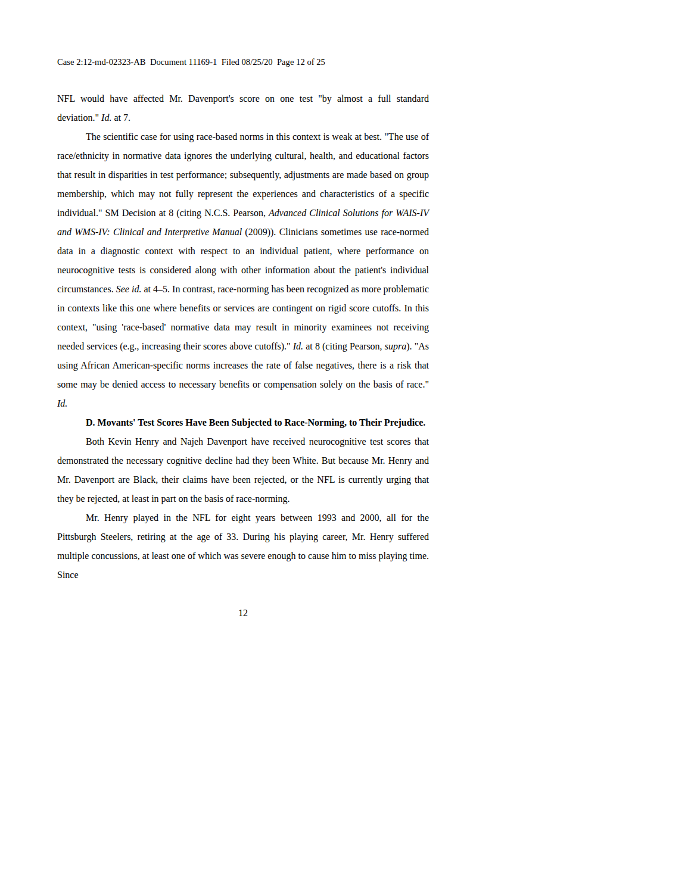Case 2:12-md-02323-AB Document 11169-1 Filed 08/25/20 Page 12 of 25
NFL would have affected Mr. Davenport's score on one test "by almost a full standard deviation." Id. at 7.
The scientific case for using race-based norms in this context is weak at best. "The use of race/ethnicity in normative data ignores the underlying cultural, health, and educational factors that result in disparities in test performance; subsequently, adjustments are made based on group membership, which may not fully represent the experiences and characteristics of a specific individual." SM Decision at 8 (citing N.C.S. Pearson, Advanced Clinical Solutions for WAIS-IV and WMS-IV: Clinical and Interpretive Manual (2009)). Clinicians sometimes use race-normed data in a diagnostic context with respect to an individual patient, where performance on neurocognitive tests is considered along with other information about the patient's individual circumstances. See id. at 4–5. In contrast, race-norming has been recognized as more problematic in contexts like this one where benefits or services are contingent on rigid score cutoffs. In this context, "using 'race-based' normative data may result in minority examinees not receiving needed services (e.g., increasing their scores above cutoffs)." Id. at 8 (citing Pearson, supra). "As using African American-specific norms increases the rate of false negatives, there is a risk that some may be denied access to necessary benefits or compensation solely on the basis of race." Id.
D. Movants' Test Scores Have Been Subjected to Race-Norming, to Their Prejudice.
Both Kevin Henry and Najeh Davenport have received neurocognitive test scores that demonstrated the necessary cognitive decline had they been White. But because Mr. Henry and Mr. Davenport are Black, their claims have been rejected, or the NFL is currently urging that they be rejected, at least in part on the basis of race-norming.
Mr. Henry played in the NFL for eight years between 1993 and 2000, all for the Pittsburgh Steelers, retiring at the age of 33. During his playing career, Mr. Henry suffered multiple concussions, at least one of which was severe enough to cause him to miss playing time. Since
12